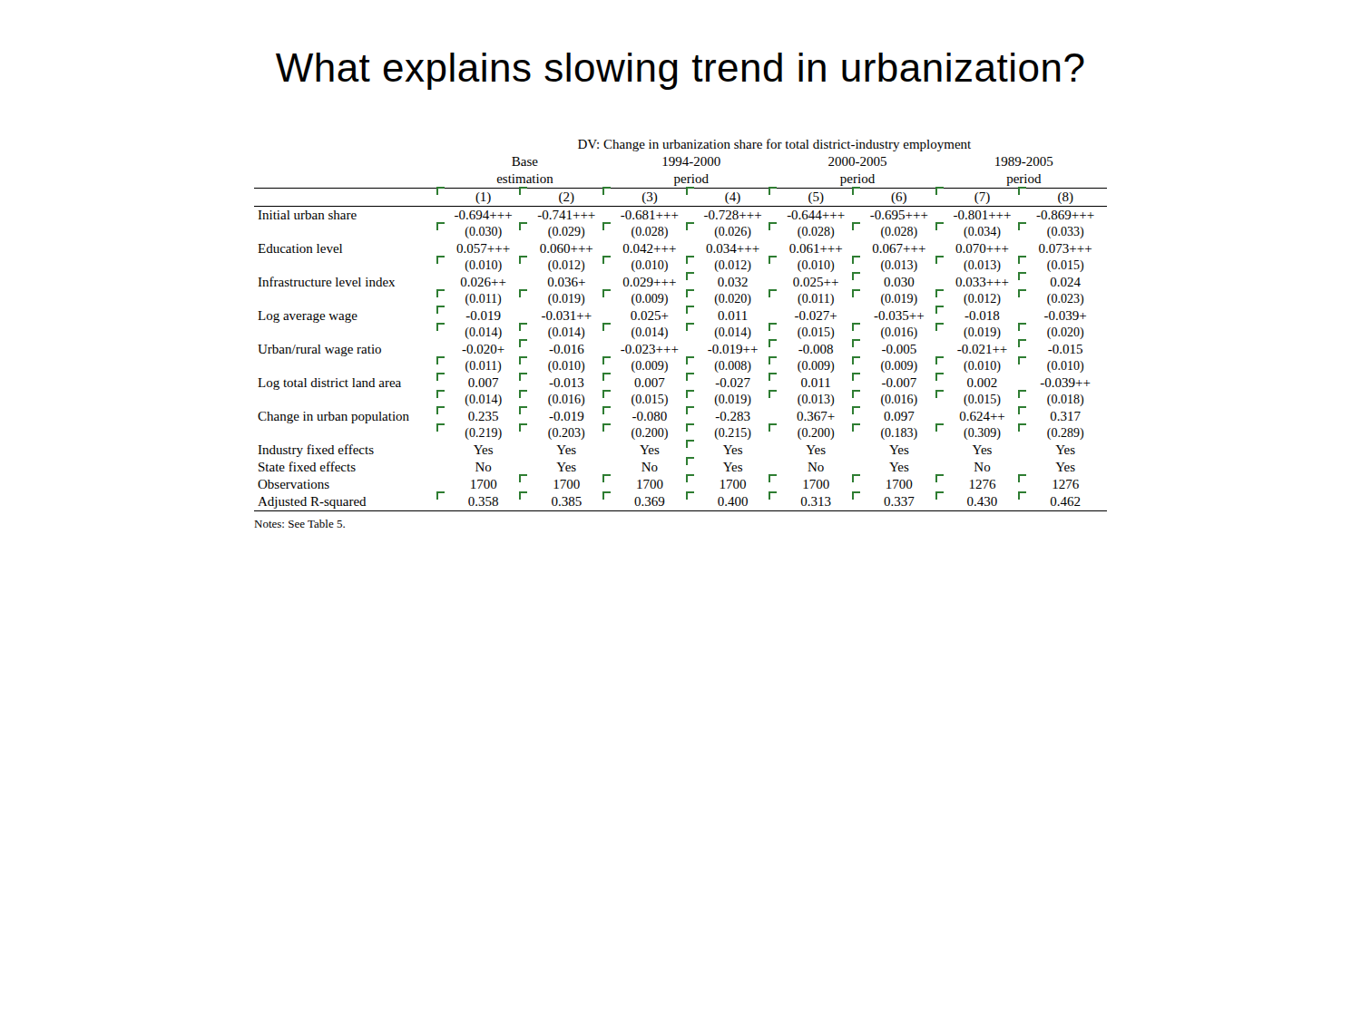What explains slowing trend in urbanization?
| | DV: Change in urbanization share for total district-industry employment |
| | Base | 1994-2000 | 2000-2005 | 1989-2005 |
| | estimation | period | period | period |
| | (1) | (2) | (3) | (4) | (5) | (6) | (7) | (8) |
| Initial urban share | -0.694+++ | -0.741+++ | -0.681+++ | -0.728+++ | -0.644+++ | -0.695+++ | -0.801+++ | -0.869+++ |
| | (0.030) | (0.029) | (0.028) | (0.026) | (0.028) | (0.028) | (0.034) | (0.033) |
| Education level | 0.057+++ | 0.060+++ | 0.042+++ | 0.034+++ | 0.061+++ | 0.067+++ | 0.070+++ | 0.073+++ |
| | (0.010) | (0.012) | (0.010) | (0.012) | (0.010) | (0.013) | (0.013) | (0.015) |
| Infrastructure level index | 0.026++ | 0.036+ | 0.029+++ | 0.032 | 0.025++ | 0.030 | 0.033+++ | 0.024 |
| | (0.011) | (0.019) | (0.009) | (0.020) | (0.011) | (0.019) | (0.012) | (0.023) |
| Log average wage | -0.019 | -0.031++ | 0.025+ | 0.011 | -0.027+ | -0.035++ | -0.018 | -0.039+ |
| | (0.014) | (0.014) | (0.014) | (0.014) | (0.015) | (0.016) | (0.019) | (0.020) |
| Urban/rural wage ratio | -0.020+ | -0.016 | -0.023+++ | -0.019++ | -0.008 | -0.005 | -0.021++ | -0.015 |
| | (0.011) | (0.010) | (0.009) | (0.008) | (0.009) | (0.009) | (0.010) | (0.010) |
| Log total district land area | 0.007 | -0.013 | 0.007 | -0.027 | 0.011 | -0.007 | 0.002 | -0.039++ |
| | (0.014) | (0.016) | (0.015) | (0.019) | (0.013) | (0.016) | (0.015) | (0.018) |
| Change in urban population | 0.235 | -0.019 | -0.080 | -0.283 | 0.367+ | 0.097 | 0.624++ | 0.317 |
| | (0.219) | (0.203) | (0.200) | (0.215) | (0.200) | (0.183) | (0.309) | (0.289) |
| Industry fixed effects | Yes | Yes | Yes | Yes | Yes | Yes | Yes | Yes |
| State fixed effects | No | Yes | No | Yes | No | Yes | No | Yes |
| Observations | 1700 | 1700 | 1700 | 1700 | 1700 | 1700 | 1276 | 1276 |
| Adjusted R-squared | 0.358 | 0.385 | 0.369 | 0.400 | 0.313 | 0.337 | 0.430 | 0.462 |
Notes: See Table 5.